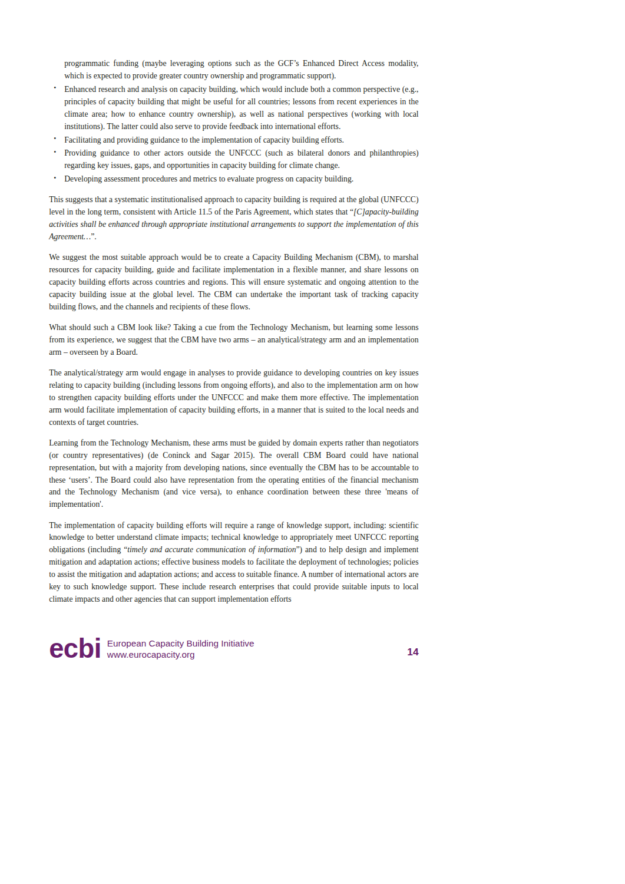programmatic funding (maybe leveraging options such as the GCF’s Enhanced Direct Access modality, which is expected to provide greater country ownership and programmatic support).
Enhanced research and analysis on capacity building, which would include both a common perspective (e.g., principles of capacity building that might be useful for all countries; lessons from recent experiences in the climate area; how to enhance country ownership), as well as national perspectives (working with local institutions). The latter could also serve to provide feedback into international efforts.
Facilitating and providing guidance to the implementation of capacity building efforts.
Providing guidance to other actors outside the UNFCCC (such as bilateral donors and philanthropies) regarding key issues, gaps, and opportunities in capacity building for climate change.
Developing assessment procedures and metrics to evaluate progress on capacity building.
This suggests that a systematic institutionalised approach to capacity building is required at the global (UNFCCC) level in the long term, consistent with Article 11.5 of the Paris Agreement, which states that “[C]apacity-building activities shall be enhanced through appropriate institutional arrangements to support the implementation of this Agreement…”.
We suggest the most suitable approach would be to create a Capacity Building Mechanism (CBM), to marshal resources for capacity building, guide and facilitate implementation in a flexible manner, and share lessons on capacity building efforts across countries and regions. This will ensure systematic and ongoing attention to the capacity building issue at the global level. The CBM can undertake the important task of tracking capacity building flows, and the channels and recipients of these flows.
What should such a CBM look like? Taking a cue from the Technology Mechanism, but learning some lessons from its experience, we suggest that the CBM have two arms – an analytical/strategy arm and an implementation arm – overseen by a Board.
The analytical/strategy arm would engage in analyses to provide guidance to developing countries on key issues relating to capacity building (including lessons from ongoing efforts), and also to the implementation arm on how to strengthen capacity building efforts under the UNFCCC and make them more effective. The implementation arm would facilitate implementation of capacity building efforts, in a manner that is suited to the local needs and contexts of target countries.
Learning from the Technology Mechanism, these arms must be guided by domain experts rather than negotiators (or country representatives) (de Coninck and Sagar 2015). The overall CBM Board could have national representation, but with a majority from developing nations, since eventually the CBM has to be accountable to these ‘users’. The Board could also have representation from the operating entities of the financial mechanism and the Technology Mechanism (and vice versa), to enhance coordination between these three 'means of implementation'.
The implementation of capacity building efforts will require a range of knowledge support, including: scientific knowledge to better understand climate impacts; technical knowledge to appropriately meet UNFCCC reporting obligations (including “timely and accurate communication of information”) and to help design and implement mitigation and adaptation actions; effective business models to facilitate the deployment of technologies; policies to assist the mitigation and adaptation actions; and access to suitable finance. A number of international actors are key to such knowledge support. These include research enterprises that could provide suitable inputs to local climate impacts and other agencies that can support implementation efforts
ecbi
European Capacity Building Initiative www.eurocapacity.org
14